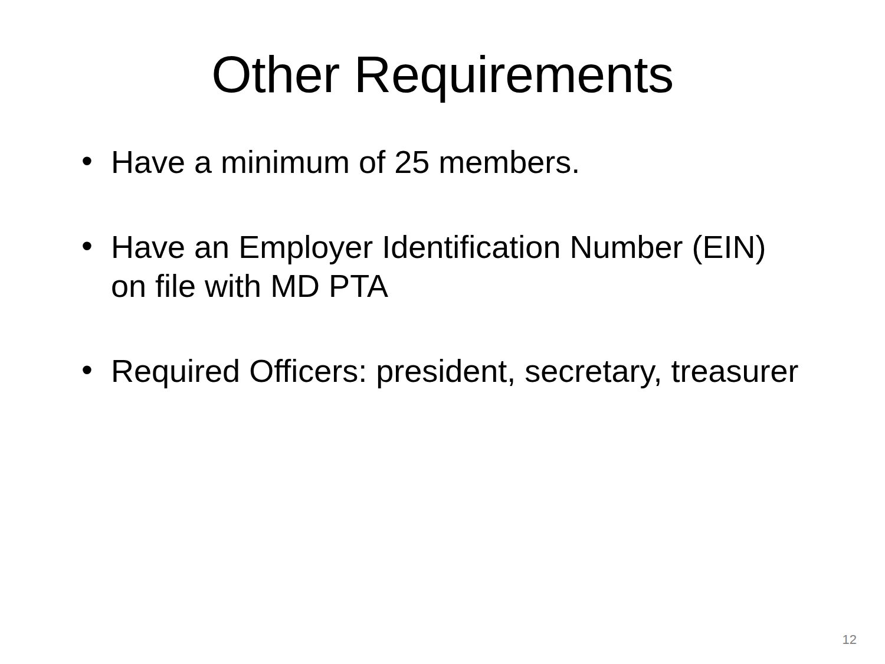Other Requirements
Have a minimum of 25 members.
Have an Employer Identification Number (EIN) on file with MD PTA
Required Officers: president, secretary, treasurer
12